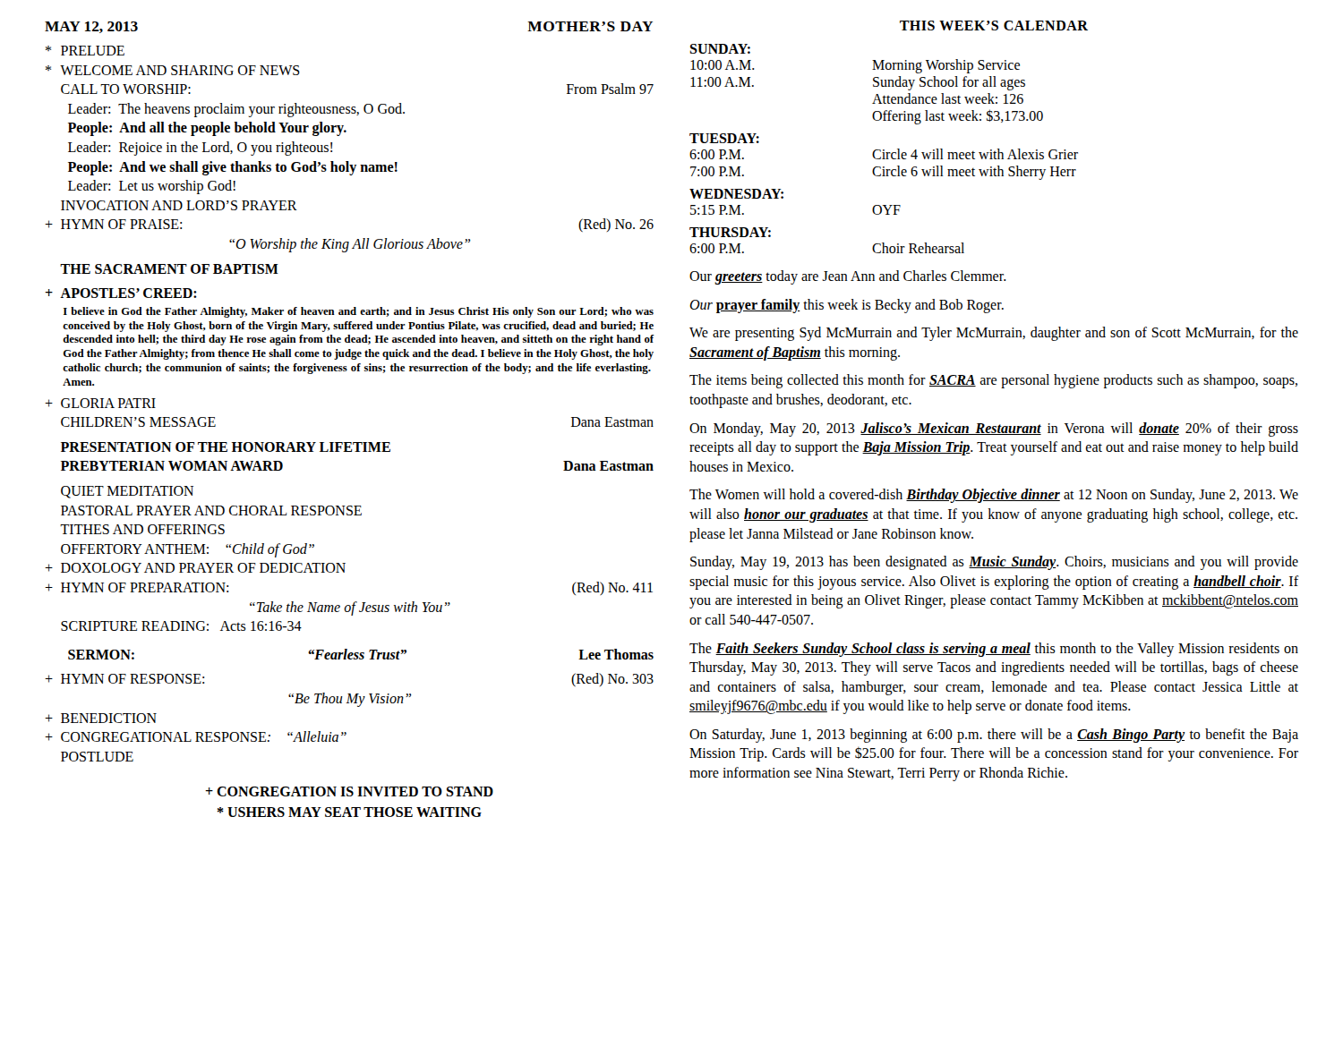MAY 12, 2013 MOTHER’S DAY
*PRELUDE
*WELCOME AND SHARING OF NEWS
CALL TO WORSHIP: From Psalm 97
Leader: The heavens proclaim your righteousness, O God.
People: And all the people behold Your glory.
Leader: Rejoice in the Lord, O you righteous!
People: And we shall give thanks to God’s holy name!
Leader: Let us worship God!
INVOCATION AND LORD’S PRAYER
+HYMN OF PRAISE: (Red) No. 26
“O Worship the King All Glorious Above”
THE SACRAMENT OF BAPTISM
+APOSTLES’ CREED:
I believe in God the Father Almighty, Maker of heaven and earth; and in Jesus Christ His only Son our Lord; who was conceived by the Holy Ghost, born of the Virgin Mary, suffered under Pontius Pilate, was crucified, dead and buried; He descended into hell; the third day He rose again from the dead; He ascended into heaven, and sitteth on the right hand of God the Father Almighty; from thence He shall come to judge the quick and the dead. I believe in the Holy Ghost, the holy catholic church; the communion of saints; the forgiveness of sins; the resurrection of the body; and the life everlasting. Amen.
+GLORIA PATRI
CHILDREN’S MESSAGE Dana Eastman
PRESENTATION OF THE HONORARY LIFETIME
PREBYTERIAN WOMAN AWARD Dana Eastman
QUIET MEDITATION
PASTORAL PRAYER AND CHORAL RESPONSE
TITHES AND OFFERINGS
OFFERTORY ANTHEM: “Child of God”
+DOXOLOGY AND PRAYER OF DEDICATION
+HYMN OF PREPARATION: (Red) No. 411
“Take the Name of Jesus with You”
SCRIPTURE READING: Acts 16:16-34
SERMON: “Fearless Trust” Lee Thomas
+HYMN OF RESPONSE: (Red) No. 303
“Be Thou My Vision”
+BENEDICTION
+CONGREGATIONAL RESPONSE: “Alleluia”
POSTLUDE
+ CONGREGATION IS INVITED TO STAND
* USHERS MAY SEAT THOSE WAITING
THIS WEEK’S CALENDAR
SUNDAY:
| 10:00 A.M. | Morning Worship Service |
| 11:00 A.M. | Sunday School for all ages |
| | Attendance last week: 126 |
| | Offering last week: $3,173.00 |
TUESDAY:
| 6:00 P.M. | Circle 4 will meet with Alexis Grier |
| 7:00 P.M. | Circle 6 will meet with Sherry Herr |
WEDNESDAY:
| 5:15 P.M. | OYF |
THURSDAY:
| 6:00 P.M. | Choir Rehearsal |
Our greeters today are Jean Ann and Charles Clemmer.
Our prayer family this week is Becky and Bob Roger.
We are presenting Syd McMurrain and Tyler McMurrain, daughter and son of Scott McMurrain, for the Sacrament of Baptism this morning.
The items being collected this month for SACRA are personal hygiene products such as shampoo, soaps, toothpaste and brushes, deodorant, etc.
On Monday, May 20, 2013 Jalisco’s Mexican Restaurant in Verona will donate 20% of their gross receipts all day to support the Baja Mission Trip. Treat yourself and eat out and raise money to help build houses in Mexico.
The Women will hold a covered-dish Birthday Objective dinner at 12 Noon on Sunday, June 2, 2013. We will also honor our graduates at that time. If you know of anyone graduating high school, college, etc. please let Janna Milstead or Jane Robinson know.
Sunday, May 19, 2013 has been designated as Music Sunday. Choirs, musicians and you will provide special music for this joyous service. Also Olivet is exploring the option of creating a handbell choir. If you are interested in being an Olivet Ringer, please contact Tammy McKibben at mckibbent@ntelos.com or call 540-447-0507.
The Faith Seekers Sunday School class is serving a meal this month to the Valley Mission residents on Thursday, May 30, 2013. They will serve Tacos and ingredients needed will be tortillas, bags of cheese and containers of salsa, hamburger, sour cream, lemonade and tea. Please contact Jessica Little at smileyjf9676@mbc.edu if you would like to help serve or donate food items.
On Saturday, June 1, 2013 beginning at 6:00 p.m. there will be a Cash Bingo Party to benefit the Baja Mission Trip. Cards will be $25.00 for four. There will be a concession stand for your convenience. For more information see Nina Stewart, Terri Perry or Rhonda Richie.